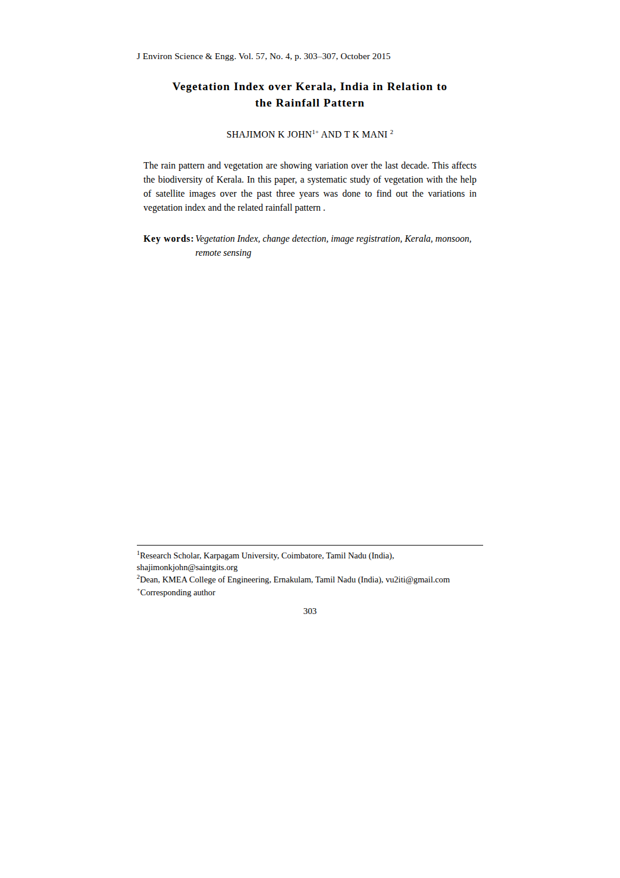J Environ Science & Engg. Vol. 57, No. 4, p. 303–307, October 2015
Vegetation Index over Kerala, India in Relation to
the Rainfall Pattern
SHAJIMON K JOHN1+ AND T K MANI 2
The rain pattern and vegetation are showing variation over the last decade. This affects the biodiversity of Kerala. In this paper, a systematic study of vegetation with the help of satellite images over the past three years was done to find out the variations in vegetation index and the related rainfall pattern .
Key words: Vegetation Index, change detection, image registration, Kerala, monsoon, remote sensing
1Research Scholar, Karpagam University, Coimbatore, Tamil Nadu (India), shajimonkjohn@saintgits.org
2Dean, KMEA College of Engineering, Ernakulam, Tamil Nadu (India), vu2iti@gmail.com
+Corresponding author
303